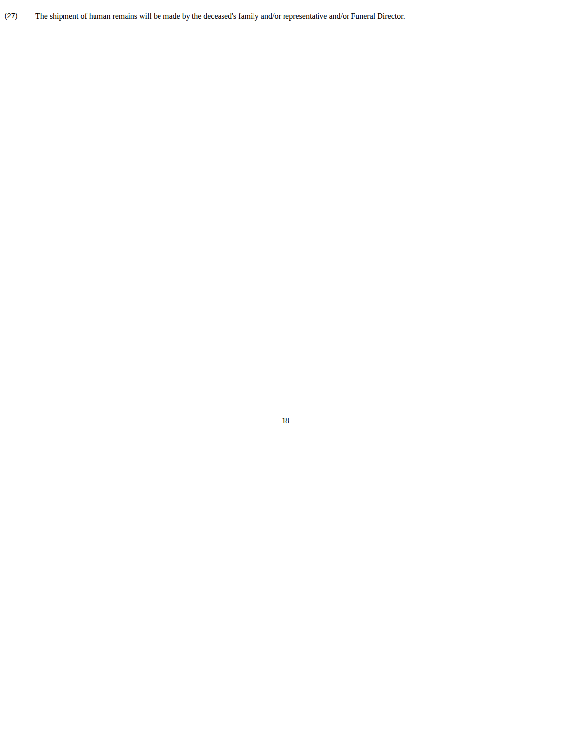(27)
The shipment of human remains will be made by the deceased's family and/or representative and/or Funeral Director.
18